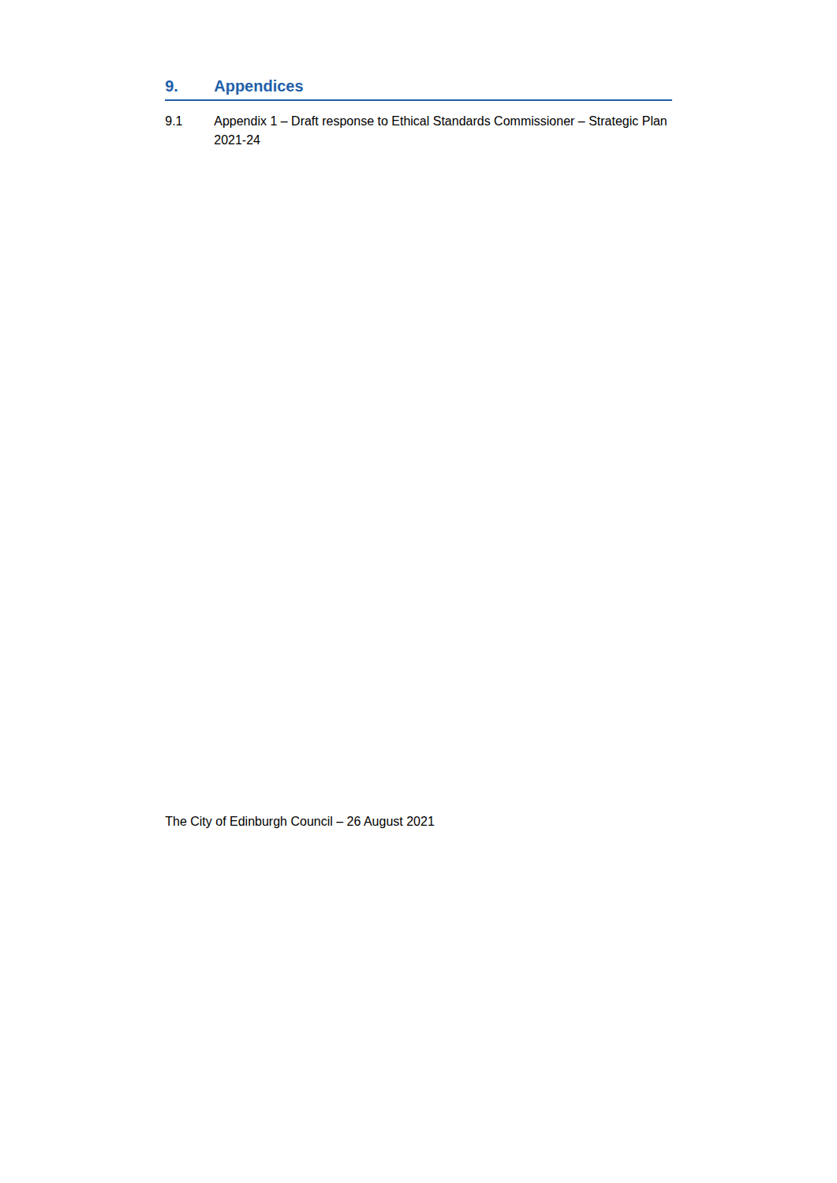9. Appendices
9.1 Appendix 1 – Draft response to Ethical Standards Commissioner – Strategic Plan 2021-24
The City of Edinburgh Council – 26 August 2021